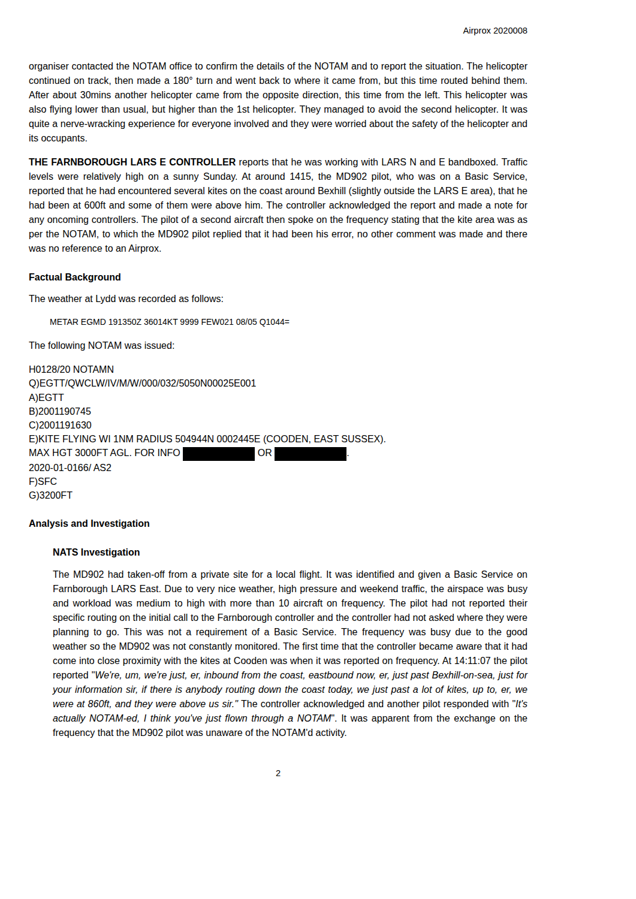Airprox 2020008
organiser contacted the NOTAM office to confirm the details of the NOTAM and to report the situation. The helicopter continued on track, then made a 180° turn and went back to where it came from, but this time routed behind them. After about 30mins another helicopter came from the opposite direction, this time from the left. This helicopter was also flying lower than usual, but higher than the 1st helicopter. They managed to avoid the second helicopter. It was quite a nerve-wracking experience for everyone involved and they were worried about the safety of the helicopter and its occupants.
THE FARNBOROUGH LARS E CONTROLLER reports that he was working with LARS N and E bandboxed. Traffic levels were relatively high on a sunny Sunday. At around 1415, the MD902 pilot, who was on a Basic Service, reported that he had encountered several kites on the coast around Bexhill (slightly outside the LARS E area), that he had been at 600ft and some of them were above him. The controller acknowledged the report and made a note for any oncoming controllers. The pilot of a second aircraft then spoke on the frequency stating that the kite area was as per the NOTAM, to which the MD902 pilot replied that it had been his error, no other comment was made and there was no reference to an Airprox.
Factual Background
The weather at Lydd was recorded as follows:
METAR EGMD 191350Z 36014KT 9999 FEW021 08/05 Q1044=
The following NOTAM was issued:
H0128/20 NOTAMN
Q)EGTT/QWCLW/IV/M/W/000/032/5050N00025E001
A)EGTT
B)2001190745
C)2001191630
E)KITE FLYING WI 1NM RADIUS 504944N 0002445E (COODEN, EAST SUSSEX).
MAX HGT 3000FT AGL. FOR INFO OR .
2020-01-0166/ AS2
F)SFC
G)3200FT
Analysis and Investigation
NATS Investigation
The MD902 had taken-off from a private site for a local flight. It was identified and given a Basic Service on Farnborough LARS East. Due to very nice weather, high pressure and weekend traffic, the airspace was busy and workload was medium to high with more than 10 aircraft on frequency. The pilot had not reported their specific routing on the initial call to the Farnborough controller and the controller had not asked where they were planning to go. This was not a requirement of a Basic Service. The frequency was busy due to the good weather so the MD902 was not constantly monitored. The first time that the controller became aware that it had come into close proximity with the kites at Cooden was when it was reported on frequency. At 14:11:07 the pilot reported "We're, um, we're just, er, inbound from the coast, eastbound now, er, just past Bexhill-on-sea, just for your information sir, if there is anybody routing down the coast today, we just past a lot of kites, up to, er, we were at 860ft, and they were above us sir." The controller acknowledged and another pilot responded with "It's actually NOTAM-ed, I think you've just flown through a NOTAM". It was apparent from the exchange on the frequency that the MD902 pilot was unaware of the NOTAM'd activity.
2